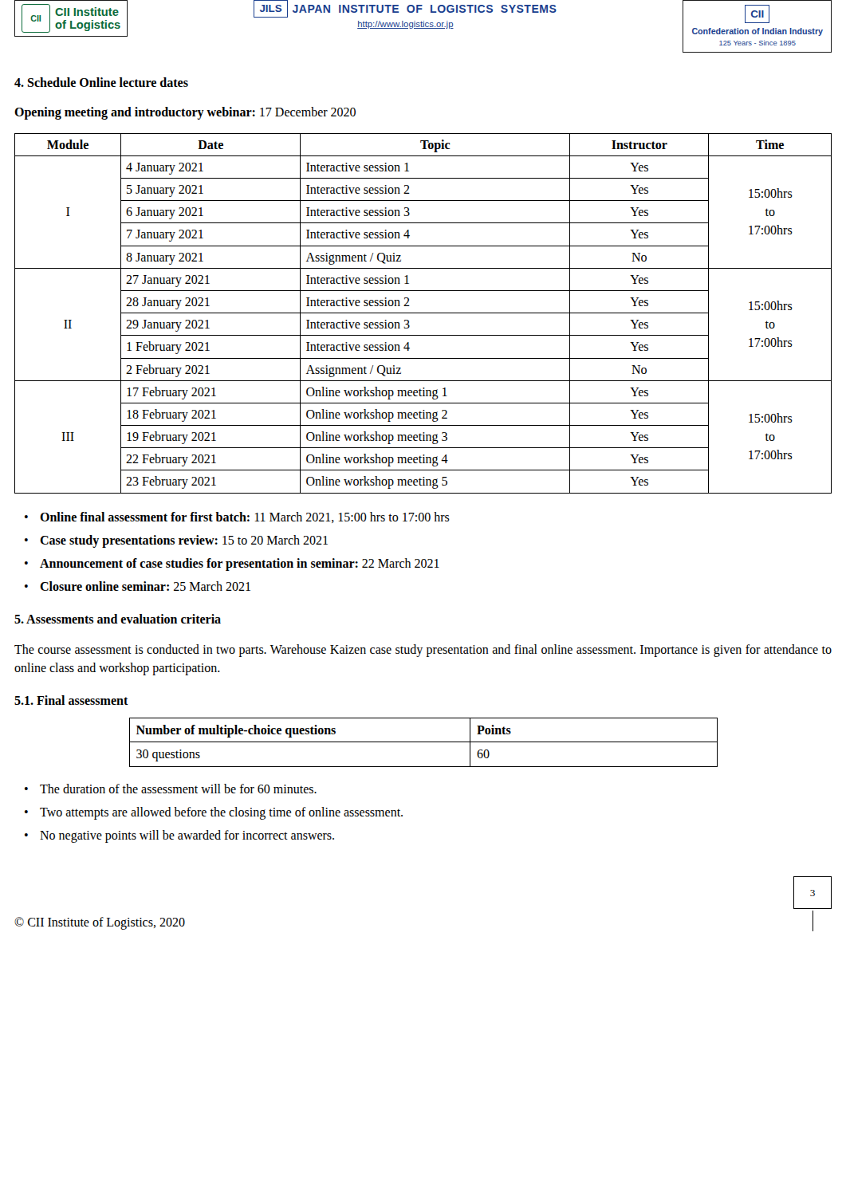CII
CII Institute
of Logistics
JILS JAPAN INSTITUTE OF LOGISTICS SYSTEMS
http://www.logistics.or.jp
CII
Confederation of Indian Industry
125 Years - Since 1895
4. Schedule Online lecture dates
Opening meeting and introductory webinar: 17 December 2020
| Module | Date | Topic | Instructor | Time |
| --- | --- | --- | --- | --- |
| I | 4 January 2021 | Interactive session 1 | Yes | 15:00hrs to 17:00hrs |
| 5 January 2021 | Interactive session 2 | Yes |
| 6 January 2021 | Interactive session 3 | Yes |
| 7 January 2021 | Interactive session 4 | Yes |
| 8 January 2021 | Assignment / Quiz | No |
| II | 27 January 2021 | Interactive session 1 | Yes | 15:00hrs to 17:00hrs |
| 28 January 2021 | Interactive session 2 | Yes |
| 29 January 2021 | Interactive session 3 | Yes |
| 1 February 2021 | Interactive session 4 | Yes |
| 2 February 2021 | Assignment / Quiz | No |
| III | 17 February 2021 | Online workshop meeting 1 | Yes | 15:00hrs to 17:00hrs |
| 18 February 2021 | Online workshop meeting 2 | Yes |
| 19 February 2021 | Online workshop meeting 3 | Yes |
| 22 February 2021 | Online workshop meeting 4 | Yes |
| 23 February 2021 | Online workshop meeting 5 | Yes |
Online final assessment for first batch: 11 March 2021, 15:00 hrs to 17:00 hrs
Case study presentations review: 15 to 20 March 2021
Announcement of case studies for presentation in seminar: 22 March 2021
Closure online seminar: 25 March 2021
5. Assessments and evaluation criteria
The course assessment is conducted in two parts. Warehouse Kaizen case study presentation and final online assessment. Importance is given for attendance to online class and workshop participation.
5.1. Final assessment
| Number of multiple-choice questions | Points |
| --- | --- |
| 30 questions | 60 |
The duration of the assessment will be for 60 minutes.
Two attempts are allowed before the closing time of online assessment.
No negative points will be awarded for incorrect answers.
© CII Institute of Logistics, 2020
3